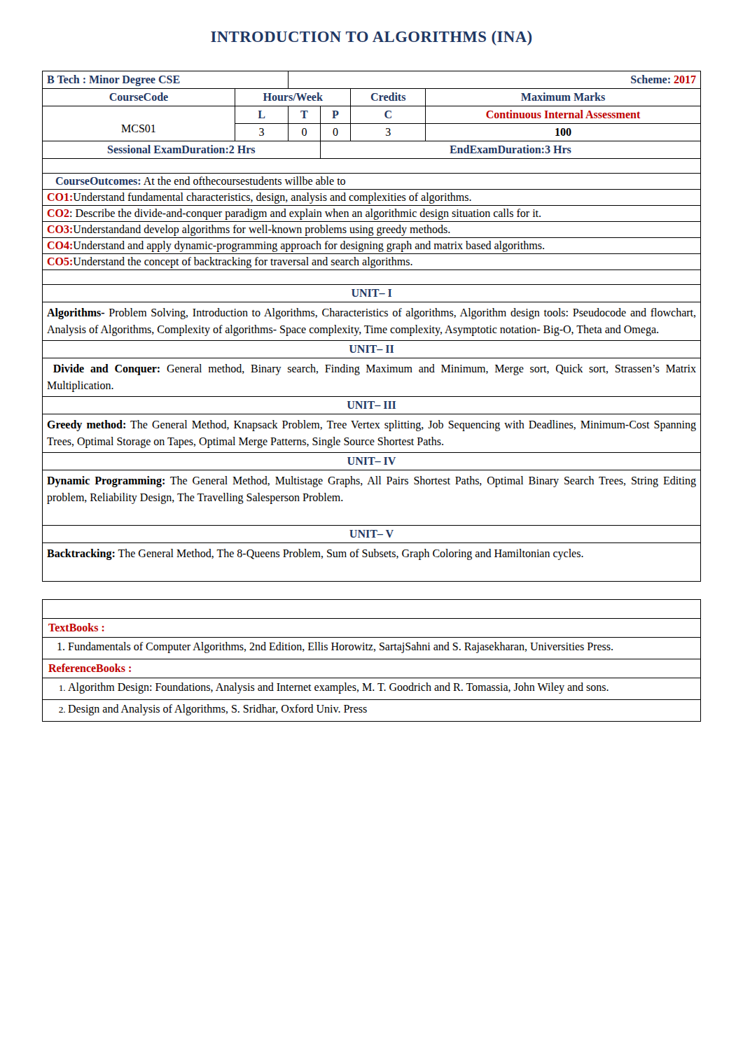INTRODUCTION TO ALGORITHMS (INA)
| B Tech : Minor Degree CSE | Scheme: 2017 |
| CourseCode | Hours/Week | Credits | Maximum Marks |
| MCS01 | L | T | P | C | Continuous Internal Assessment |
| 3 | 0 | 0 | 3 | 100 |
| Sessional ExamDuration:2 Hrs | EndExamDuration:3 Hrs |
| CourseOutcomes: At the end ofthecoursestudents willbe able to |
| CO1: Understand fundamental characteristics, design, analysis and complexities of algorithms. |
| CO2 : Describe the divide-and-conquer paradigm and explain when an algorithmic design situation calls for it. |
| CO3: Understandand develop algorithms for well-known problems using greedy methods. |
| CO4: Understand and apply dynamic-programming approach for designing graph and matrix based algorithms. |
| CO5: Understand the concept of backtracking for traversal and search algorithms. |
| UNIT– I |
| Algorithms- Problem Solving, Introduction to Algorithms, Characteristics of algorithms, Algorithm design tools: Pseudocode and flowchart, Analysis of Algorithms, Complexity of algorithms- Space complexity, Time complexity, Asymptotic notation- Big-O, Theta and Omega. |
| UNIT– II |
| Divide and Conquer: General method, Binary search, Finding Maximum and Minimum, Merge sort, Quick sort, Strassen’s Matrix Multiplication. |
| UNIT– III |
| Greedy method: The General Method, Knapsack Problem, Tree Vertex splitting, Job Sequencing with Deadlines, Minimum-Cost Spanning Trees, Optimal Storage on Tapes, Optimal Merge Patterns, Single Source Shortest Paths. |
| UNIT– IV |
| Dynamic Programming: The General Method, Multistage Graphs, All Pairs Shortest Paths, Optimal Binary Search Trees, String Editing problem, Reliability Design, The Travelling Salesperson Problem. |
| UNIT– V |
| Backtracking: The General Method, The 8-Queens Problem, Sum of Subsets, Graph Coloring and Hamiltonian cycles. |
| TextBooks : |
| Fundamentals of Computer Algorithms, 2nd Edition, Ellis Horowitz, SartajSahni and S. Rajasekharan, Universities Press. |
| ReferenceBooks : |
| Algorithm Design: Foundations, Analysis and Internet examples, M. T. Goodrich and R. Tomassia, John Wiley and sons. |
| Design and Analysis of Algorithms, S. Sridhar, Oxford Univ. Press |